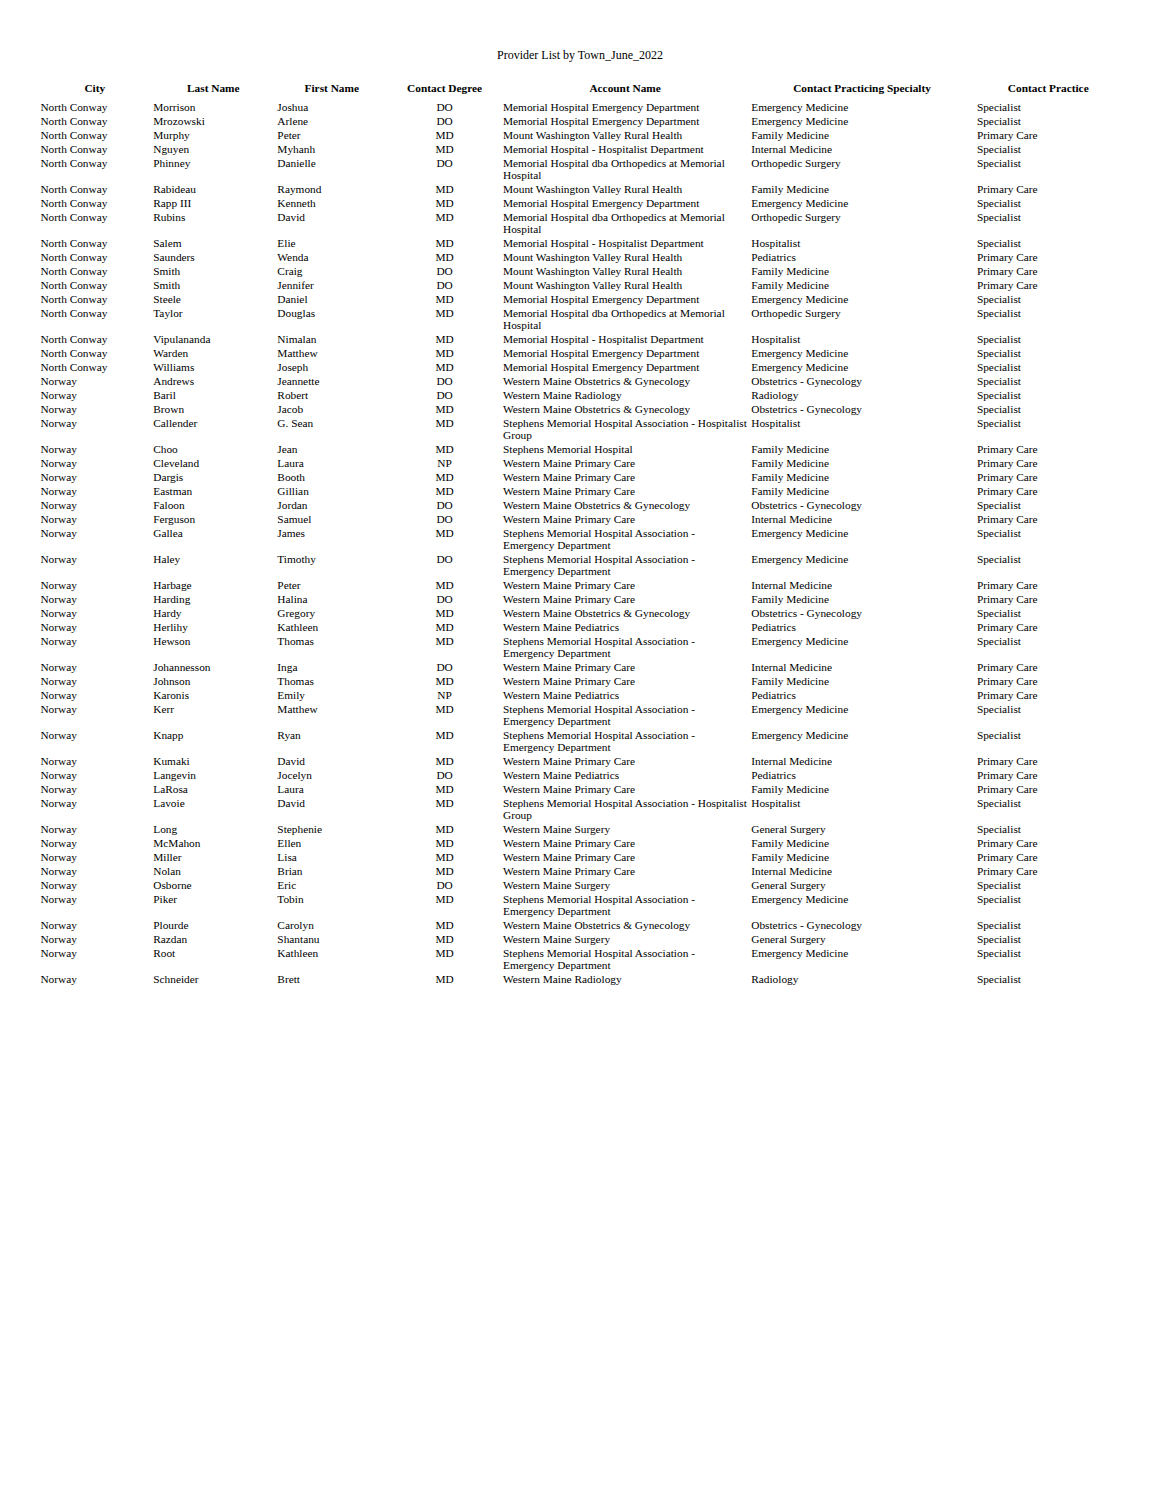Provider List by Town_June_2022
| City | Last Name | First Name | Contact Degree | Account Name | Contact Practicing Specialty | Contact Practice |
| --- | --- | --- | --- | --- | --- | --- |
| North Conway | Morrison | Joshua | DO | Memorial Hospital Emergency Department | Emergency Medicine | Specialist |
| North Conway | Mrozowski | Arlene | DO | Memorial Hospital Emergency Department | Emergency Medicine | Specialist |
| North Conway | Murphy | Peter | MD | Mount Washington Valley Rural Health | Family Medicine | Primary Care |
| North Conway | Nguyen | Myhanh | MD | Memorial Hospital - Hospitalist Department | Internal Medicine | Specialist |
| North Conway | Phinney | Danielle | DO | Memorial Hospital dba Orthopedics at Memorial Hospital | Orthopedic Surgery | Specialist |
| North Conway | Rabideau | Raymond | MD | Mount Washington Valley Rural Health | Family Medicine | Primary Care |
| North Conway | Rapp III | Kenneth | MD | Memorial Hospital Emergency Department | Emergency Medicine | Specialist |
| North Conway | Rubins | David | MD | Memorial Hospital dba Orthopedics at Memorial Hospital | Orthopedic Surgery | Specialist |
| North Conway | Salem | Elie | MD | Memorial Hospital - Hospitalist Department | Hospitalist | Specialist |
| North Conway | Saunders | Wenda | MD | Mount Washington Valley Rural Health | Pediatrics | Primary Care |
| North Conway | Smith | Craig | DO | Mount Washington Valley Rural Health | Family Medicine | Primary Care |
| North Conway | Smith | Jennifer | DO | Mount Washington Valley Rural Health | Family Medicine | Primary Care |
| North Conway | Steele | Daniel | MD | Memorial Hospital Emergency Department | Emergency Medicine | Specialist |
| North Conway | Taylor | Douglas | MD | Memorial Hospital dba Orthopedics at Memorial Hospital | Orthopedic Surgery | Specialist |
| North Conway | Vipulananda | Nimalan | MD | Memorial Hospital - Hospitalist Department | Hospitalist | Specialist |
| North Conway | Warden | Matthew | MD | Memorial Hospital Emergency Department | Emergency Medicine | Specialist |
| North Conway | Williams | Joseph | MD | Memorial Hospital Emergency Department | Emergency Medicine | Specialist |
| Norway | Andrews | Jeannette | DO | Western Maine Obstetrics & Gynecology | Obstetrics - Gynecology | Specialist |
| Norway | Baril | Robert | DO | Western Maine Radiology | Radiology | Specialist |
| Norway | Brown | Jacob | MD | Western Maine Obstetrics & Gynecology | Obstetrics - Gynecology | Specialist |
| Norway | Callender | G. Sean | MD | Stephens Memorial Hospital Association - Hospitalist Group | Hospitalist | Specialist |
| Norway | Choo | Jean | MD | Stephens Memorial Hospital | Family Medicine | Primary Care |
| Norway | Cleveland | Laura | NP | Western Maine Primary Care | Family Medicine | Primary Care |
| Norway | Dargis | Booth | MD | Western Maine Primary Care | Family Medicine | Primary Care |
| Norway | Eastman | Gillian | MD | Western Maine Primary Care | Family Medicine | Primary Care |
| Norway | Faloon | Jordan | DO | Western Maine Obstetrics & Gynecology | Obstetrics - Gynecology | Specialist |
| Norway | Ferguson | Samuel | DO | Western Maine Primary Care | Internal Medicine | Primary Care |
| Norway | Gallea | James | MD | Stephens Memorial Hospital Association - Emergency Department | Emergency Medicine | Specialist |
| Norway | Haley | Timothy | DO | Stephens Memorial Hospital Association - Emergency Department | Emergency Medicine | Specialist |
| Norway | Harbage | Peter | MD | Western Maine Primary Care | Internal Medicine | Primary Care |
| Norway | Harding | Halina | DO | Western Maine Primary Care | Family Medicine | Primary Care |
| Norway | Hardy | Gregory | MD | Western Maine Obstetrics & Gynecology | Obstetrics - Gynecology | Specialist |
| Norway | Herlihy | Kathleen | MD | Western Maine Pediatrics | Pediatrics | Primary Care |
| Norway | Hewson | Thomas | MD | Stephens Memorial Hospital Association - Emergency Department | Emergency Medicine | Specialist |
| Norway | Johannesson | Inga | DO | Western Maine Primary Care | Internal Medicine | Primary Care |
| Norway | Johnson | Thomas | MD | Western Maine Primary Care | Family Medicine | Primary Care |
| Norway | Karonis | Emily | NP | Western Maine Pediatrics | Pediatrics | Primary Care |
| Norway | Kerr | Matthew | MD | Stephens Memorial Hospital Association - Emergency Department | Emergency Medicine | Specialist |
| Norway | Knapp | Ryan | MD | Stephens Memorial Hospital Association - Emergency Department | Emergency Medicine | Specialist |
| Norway | Kumaki | David | MD | Western Maine Primary Care | Internal Medicine | Primary Care |
| Norway | Langevin | Jocelyn | DO | Western Maine Pediatrics | Pediatrics | Primary Care |
| Norway | LaRosa | Laura | MD | Western Maine Primary Care | Family Medicine | Primary Care |
| Norway | Lavoie | David | MD | Stephens Memorial Hospital Association - Hospitalist Group | Hospitalist | Specialist |
| Norway | Long | Stephenie | MD | Western Maine Surgery | General Surgery | Specialist |
| Norway | McMahon | Ellen | MD | Western Maine Primary Care | Family Medicine | Primary Care |
| Norway | Miller | Lisa | MD | Western Maine Primary Care | Family Medicine | Primary Care |
| Norway | Nolan | Brian | MD | Western Maine Primary Care | Internal Medicine | Primary Care |
| Norway | Osborne | Eric | DO | Western Maine Surgery | General Surgery | Specialist |
| Norway | Piker | Tobin | MD | Stephens Memorial Hospital Association - Emergency Department | Emergency Medicine | Specialist |
| Norway | Plourde | Carolyn | MD | Western Maine Obstetrics & Gynecology | Obstetrics - Gynecology | Specialist |
| Norway | Razdan | Shantanu | MD | Western Maine Surgery | General Surgery | Specialist |
| Norway | Root | Kathleen | MD | Stephens Memorial Hospital Association - Emergency Department | Emergency Medicine | Specialist |
| Norway | Schneider | Brett | MD | Western Maine Radiology | Radiology | Specialist |